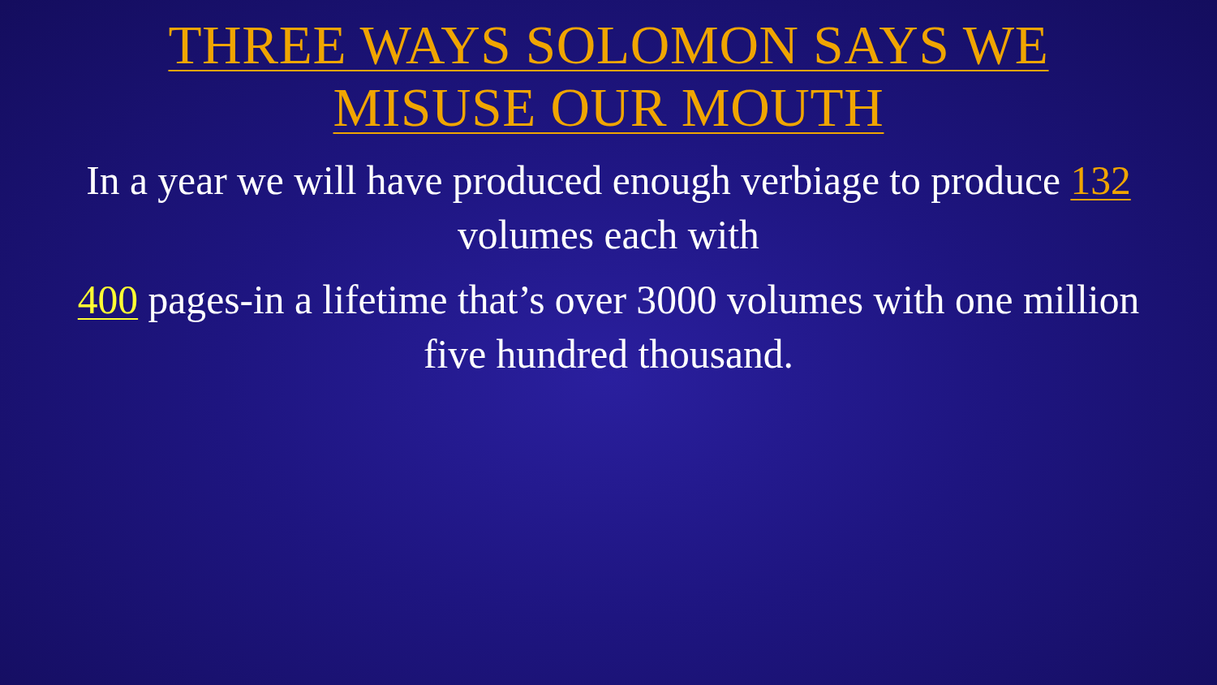THREE WAYS SOLOMON SAYS WE MISUSE OUR MOUTH
In a year we will have produced enough verbiage to produce 132 volumes each with
400 pages-in a lifetime that’s over 3000 volumes with one million five hundred thousand.